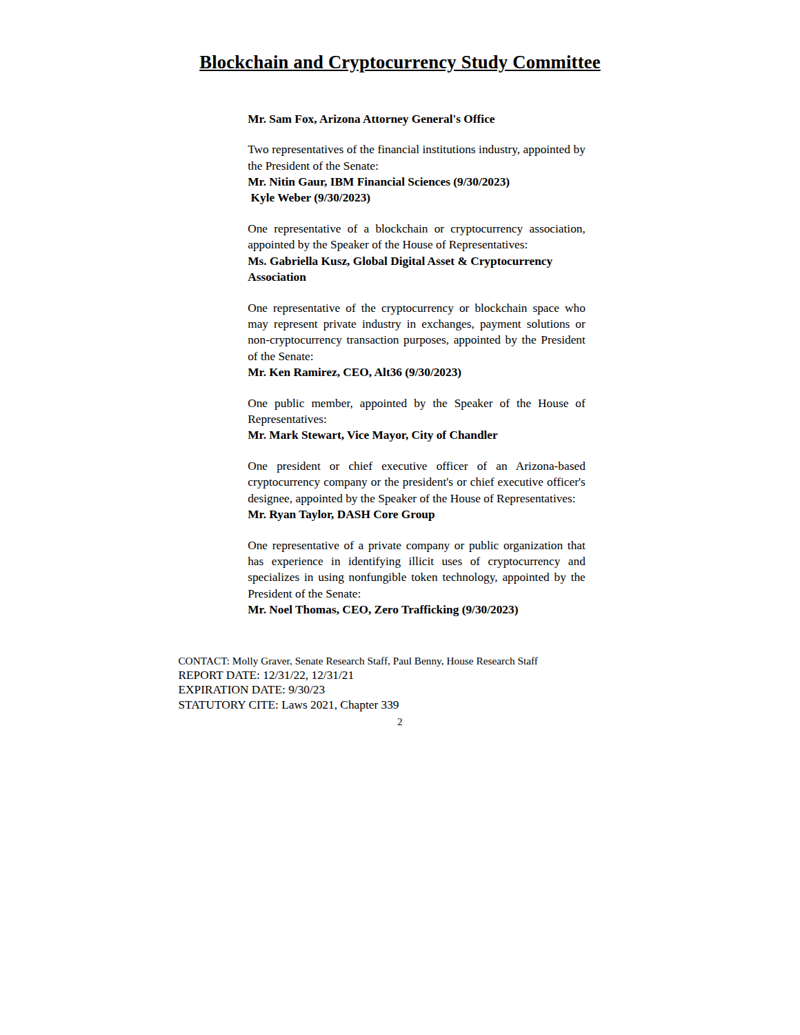Blockchain and Cryptocurrency Study Committee
Mr. Sam Fox, Arizona Attorney General's Office
Two representatives of the financial institutions industry, appointed by the President of the Senate:
Mr. Nitin Gaur, IBM Financial Sciences (9/30/2023)
Kyle Weber (9/30/2023)
One representative of a blockchain or cryptocurrency association, appointed by the Speaker of the House of Representatives:
Ms. Gabriella Kusz, Global Digital Asset & Cryptocurrency Association
One representative of the cryptocurrency or blockchain space who may represent private industry in exchanges, payment solutions or non-cryptocurrency transaction purposes, appointed by the President of the Senate:
Mr. Ken Ramirez, CEO, Alt36 (9/30/2023)
One public member, appointed by the Speaker of the House of Representatives:
Mr. Mark Stewart, Vice Mayor, City of Chandler
One president or chief executive officer of an Arizona-based cryptocurrency company or the president's or chief executive officer's designee, appointed by the Speaker of the House of Representatives:
Mr. Ryan Taylor, DASH Core Group
One representative of a private company or public organization that has experience in identifying illicit uses of cryptocurrency and specializes in using nonfungible token technology, appointed by the President of the Senate:
Mr. Noel Thomas, CEO, Zero Trafficking (9/30/2023)
CONTACT: Molly Graver, Senate Research Staff, Paul Benny, House Research Staff
REPORT DATE: 12/31/22, 12/31/21
EXPIRATION DATE: 9/30/23
STATUTORY CITE: Laws 2021, Chapter 339
2